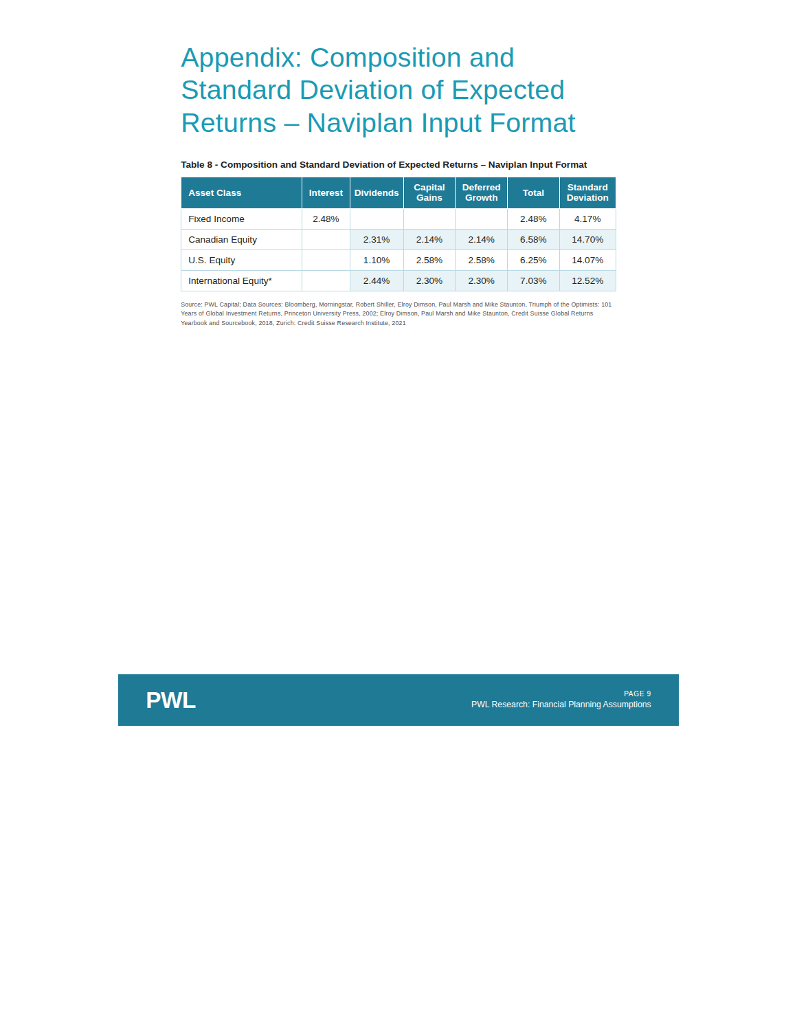Appendix: Composition and Standard Deviation of Expected Returns – Naviplan Input Format
Table 8 - Composition and Standard Deviation of Expected Returns – Naviplan Input Format
| Asset Class | Interest | Dividends | Capital Gains | Deferred Growth | Total | Standard Deviation |
| --- | --- | --- | --- | --- | --- | --- |
| Fixed Income | 2.48% | | | | 2.48% | 4.17% |
| Canadian Equity | | 2.31% | 2.14% | 2.14% | 6.58% | 14.70% |
| U.S. Equity | | 1.10% | 2.58% | 2.58% | 6.25% | 14.07% |
| International Equity* | | 2.44% | 2.30% | 2.30% | 7.03% | 12.52% |
Source: PWL Capital; Data Sources: Bloomberg, Morningstar, Robert Shiller, Elroy Dimson, Paul Marsh and Mike Staunton, Triumph of the Optimists: 101 Years of Global Investment Returns, Princeton University Press, 2002; Elroy Dimson, Paul Marsh and Mike Staunton, Credit Suisse Global Returns Yearbook and Sourcebook, 2018, Zurich: Credit Suisse Research Institute, 2021
PWL
PAGE 9
PWL Research: Financial Planning Assumptions